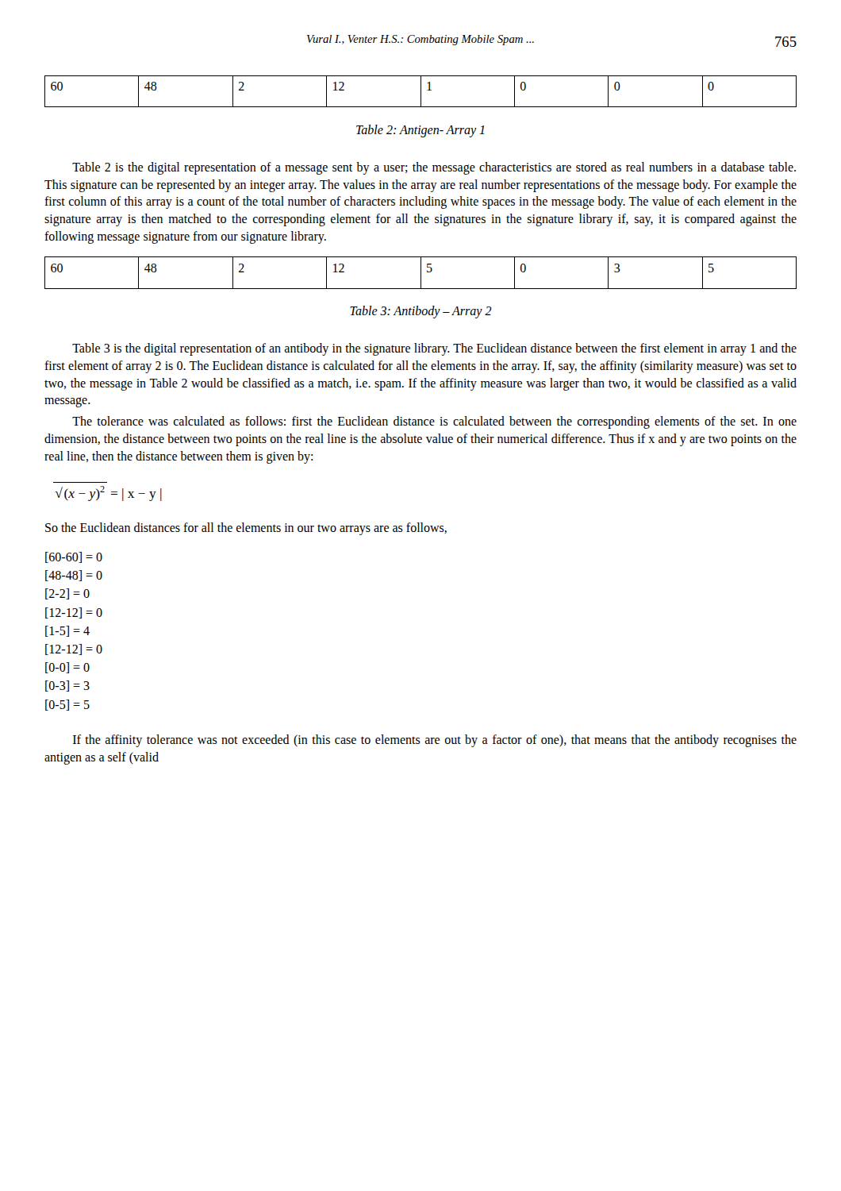Vural I., Venter H.S.: Combating Mobile Spam ... 765
| 60 | 48 | 2 | 12 | 1 | 0 | 0 | 0 |
Table 2: Antigen- Array 1
Table 2 is the digital representation of a message sent by a user; the message characteristics are stored as real numbers in a database table. This signature can be represented by an integer array. The values in the array are real number representations of the message body. For example the first column of this array is a count of the total number of characters including white spaces in the message body. The value of each element in the signature array is then matched to the corresponding element for all the signatures in the signature library if, say, it is compared against the following message signature from our signature library.
| 60 | 48 | 2 | 12 | 5 | 0 | 3 | 5 |
Table 3: Antibody – Array 2
Table 3 is the digital representation of an antibody in the signature library. The Euclidean distance between the first element in array 1 and the first element of array 2 is 0. The Euclidean distance is calculated for all the elements in the array. If, say, the affinity (similarity measure) was set to two, the message in Table 2 would be classified as a match, i.e. spam. If the affinity measure was larger than two, it would be classified as a valid message.
The tolerance was calculated as follows: first the Euclidean distance is calculated between the corresponding elements of the set. In one dimension, the distance between two points on the real line is the absolute value of their numerical difference. Thus if x and y are two points on the real line, then the distance between them is given by:
√(x − y)2 = | x − y |
So the Euclidean distances for all the elements in our two arrays are as follows,
[60-60] = 0
[48-48] = 0
[2-2] = 0
[12-12] = 0
[1-5] = 4
[12-12] = 0
[0-0] = 0
[0-3] = 3
[0-5] = 5
If the affinity tolerance was not exceeded (in this case to elements are out by a factor of one), that means that the antibody recognises the antigen as a self (valid